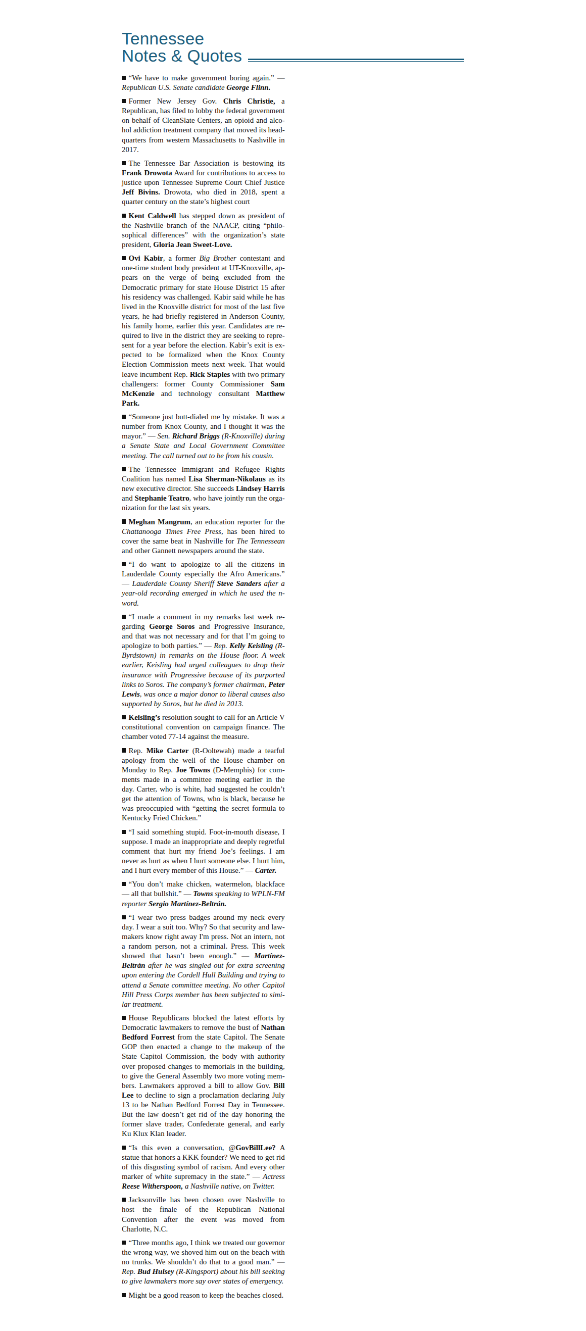Tennessee
Notes & Quotes
“We have to make government boring again.” — Republican U.S. Senate candidate George Flinn.
Former New Jersey Gov. Chris Christie, a Republican, has filed to lobby the federal government on behalf of CleanSlate Centers, an opioid and alcohol addiction treatment company that moved its headquarters from western Massachusetts to Nashville in 2017.
The Tennessee Bar Association is bestowing its Frank Drowota Award for contributions to access to justice upon Tennessee Supreme Court Chief Justice Jeff Bivins. Drowota, who died in 2018, spent a quarter century on the state’s highest court
Kent Caldwell has stepped down as president of the Nashville branch of the NAACP, citing “philosophical differences” with the organization’s state president, Gloria Jean Sweet-Love.
Ovi Kabir, a former Big Brother contestant and one-time student body president at UT-Knoxville, appears on the verge of being excluded from the Democratic primary for state House District 15 after his residency was challenged. Kabir said while he has lived in the Knoxville district for most of the last five years, he had briefly registered in Anderson County, his family home, earlier this year. Candidates are required to live in the district they are seeking to represent for a year before the election. Kabir’s exit is expected to be formalized when the Knox County Election Commission meets next week. That would leave incumbent Rep. Rick Staples with two primary challengers: former County Commissioner Sam McKenzie and technology consultant Matthew Park.
“Someone just butt-dialed me by mistake. It was a number from Knox County, and I thought it was the mayor.” — Sen. Richard Briggs (R-Knoxville) during a Senate State and Local Government Committee meeting. The call turned out to be from his cousin.
The Tennessee Immigrant and Refugee Rights Coalition has named Lisa Sherman-Nikolaus as its new executive director. She succeeds Lindsey Harris and Stephanie Teatro, who have jointly run the organization for the last six years.
Meghan Mangrum, an education reporter for the Chattanooga Times Free Press, has been hired to cover the same beat in Nashville for The Tennessean and other Gannett newspapers around the state.
“I do want to apologize to all the citizens in Lauderdale County especially the Afro Americans.” — Lauderdale County Sheriff Steve Sanders after a year-old recording emerged in which he used the n-word.
“I made a comment in my remarks last week regarding George Soros and Progressive Insurance, and that was not necessary and for that I’m going to apologize to both parties.” — Rep. Kelly Keisling (R-Byrdstown) in remarks on the House floor. A week earlier, Keisling had urged colleagues to drop their insurance with Progressive because of its purported links to Soros. The company’s former chairman, Peter Lewis, was once a major donor to liberal causes also supported by Soros, but he died in 2013.
Keisling’s resolution sought to call for an Article V constitutional convention on campaign finance. The chamber voted 77-14 against the measure.
Rep. Mike Carter (R-Ooltewah) made a tearful apology from the well of the House chamber on Monday to Rep. Joe Towns (D-Memphis) for comments made in a committee meeting earlier in the day. Carter, who is white, had suggested he couldn’t get the attention of Towns, who is black, because he was preoccupied with “getting the secret formula to Kentucky Fried Chicken.”
“I said something stupid. Foot-in-mouth disease, I suppose. I made an inappropriate and deeply regretful comment that hurt my friend Joe’s feelings. I am never as hurt as when I hurt someone else. I hurt him, and I hurt every member of this House.” — Carter.
“You don’t make chicken, watermelon, blackface — all that bullshit.” — Towns speaking to WPLN-FM reporter Sergio Martínez-Beltrán.
“I wear two press badges around my neck every day. I wear a suit too. Why? So that security and lawmakers know right away I'm press. Not an intern, not a random person, not a criminal. Press. This week showed that hasn’t been enough.” — Martínez-Beltrán after he was singled out for extra screening upon entering the Cordell Hull Building and trying to attend a Senate committee meeting. No other Capitol Hill Press Corps member has been subjected to similar treatment.
House Republicans blocked the latest efforts by Democratic lawmakers to remove the bust of Nathan Bedford Forrest from the state Capitol. The Senate GOP then enacted a change to the makeup of the State Capitol Commission, the body with authority over proposed changes to memorials in the building, to give the General Assembly two more voting members. Lawmakers approved a bill to allow Gov. Bill Lee to decline to sign a proclamation declaring July 13 to be Nathan Bedford Forrest Day in Tennessee. But the law doesn’t get rid of the day honoring the former slave trader, Confederate general, and early Ku Klux Klan leader.
“Is this even a conversation, @GovBillLee? A statue that honors a KKK founder? We need to get rid of this disgusting symbol of racism. And every other marker of white supremacy in the state.” — Actress Reese Witherspoon, a Nashville native, on Twitter.
Jacksonville has been chosen over Nashville to host the finale of the Republican National Convention after the event was moved from Charlotte, N.C.
“Three months ago, I think we treated our governor the wrong way, we shoved him out on the beach with no trunks. We shouldn’t do that to a good man.” — Rep. Bud Hulsey (R-Kingsport) about his bill seeking to give lawmakers more say over states of emergency.
Might be a good reason to keep the beaches closed.